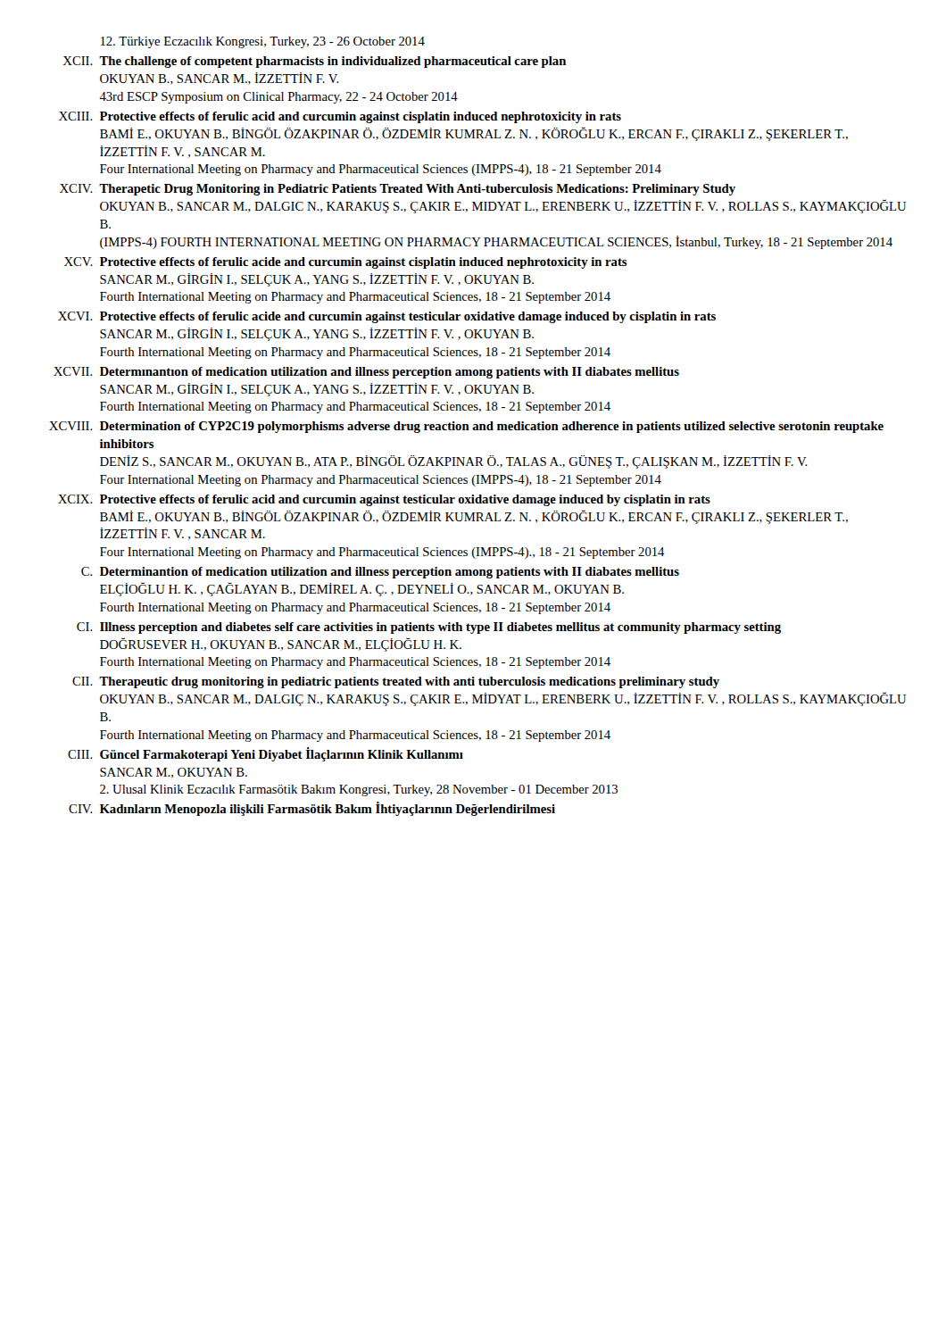12. Türkiye Eczacılık Kongresi, Turkey, 23 - 26 October 2014
XCII. The challenge of competent pharmacists in individualized pharmaceutical care plan OKUYAN B., SANCAR M., İZZETTİN F. V. 43rd ESCP Symposium on Clinical Pharmacy, 22 - 24 October 2014
XCIII. Protective effects of ferulic acid and curcumin against cisplatin induced nephrotoxicity in rats BAMİ E., OKUYAN B., BİNGÖL ÖZAKPINAR Ö., ÖZDEMİR KUMRAL Z. N. , KÖROĞLU K., ERCAN F., ÇIRAKLI Z., ŞEKERLER T., İZZETTİN F. V. , SANCAR M. Four International Meeting on Pharmacy and Pharmaceutical Sciences (IMPPS-4), 18 - 21 September 2014
XCIV. Therapetic Drug Monitoring in Pediatric Patients Treated With Anti-tuberculosis Medications: Preliminary Study OKUYAN B., SANCAR M., DALGIC N., KARAKUŞ S., ÇAKIR E., MIDYAT L., ERENBERK U., İZZETTİN F. V. , ROLLAS S., KAYMAKÇIOĞLU B. (IMPPS-4) FOURTH INTERNATIONAL MEETING ON PHARMACY PHARMACEUTICAL SCIENCES, İstanbul, Turkey, 18 - 21 September 2014
XCV. Protective effects of ferulic acide and curcumin against cisplatin induced nephrotoxicity in rats SANCAR M., GİRGİN I., SELÇUK A., YANG S., İZZETTİN F. V. , OKUYAN B. Fourth International Meeting on Pharmacy and Pharmaceutical Sciences, 18 - 21 September 2014
XCVI. Protective effects of ferulic acide and curcumin against testicular oxidative damage induced by cisplatin in rats SANCAR M., GİRGİN I., SELÇUK A., YANG S., İZZETTİN F. V. , OKUYAN B. Fourth International Meeting on Pharmacy and Pharmaceutical Sciences, 18 - 21 September 2014
XCVII. Determınantıon of medication utilization and illness perception among patients with II diabates mellitus SANCAR M., GİRGİN I., SELÇUK A., YANG S., İZZETTİN F. V. , OKUYAN B. Fourth International Meeting on Pharmacy and Pharmaceutical Sciences, 18 - 21 September 2014
XCVIII. Determination of CYP2C19 polymorphisms adverse drug reaction and medication adherence in patients utilized selective serotonin reuptake inhibitors DENİZ S., SANCAR M., OKUYAN B., ATA P., BİNGÖL ÖZAKPINAR Ö., TALAS A., GÜNEŞ T., ÇALIŞKAN M., İZZETTİN F. V. Four International Meeting on Pharmacy and Pharmaceutical Sciences (IMPPS-4), 18 - 21 September 2014
XCIX. Protective effects of ferulic acid and curcumin against testicular oxidative damage induced by cisplatin in rats BAMİ E., OKUYAN B., BİNGÖL ÖZAKPINAR Ö., ÖZDEMİR KUMRAL Z. N. , KÖROĞLU K., ERCAN F., ÇIRAKLI Z., ŞEKERLER T., İZZETTİN F. V. , SANCAR M. Four International Meeting on Pharmacy and Pharmaceutical Sciences (IMPPS-4)., 18 - 21 September 2014
C. Determinantion of medication utilization and illness perception among patients with II diabates mellitus ELÇİOĞLU H. K. , ÇAĞLAYAN B., DEMİREL A. Ç. , DEYNELİ O., SANCAR M., OKUYAN B. Fourth International Meeting on Pharmacy and Pharmaceutical Sciences, 18 - 21 September 2014
CI. Illness perception and diabetes self care activities in patients with type II diabetes mellitus at community pharmacy setting DOĞRUSEVER H., OKUYAN B., SANCAR M., ELÇİOĞLU H. K. Fourth International Meeting on Pharmacy and Pharmaceutical Sciences, 18 - 21 September 2014
CII. Therapeutic drug monitoring in pediatric patients treated with anti tuberculosis medications preliminary study OKUYAN B., SANCAR M., DALGIÇ N., KARAKUŞ S., ÇAKIR E., MİDYAT L., ERENBERK U., İZZETTİN F. V. , ROLLAS S., KAYMAKÇIOĞLU B. Fourth International Meeting on Pharmacy and Pharmaceutical Sciences, 18 - 21 September 2014
CIII. Güncel Farmakoterapi Yeni Diyabet İlaçlarının Klinik Kullanımı SANCAR M., OKUYAN B. 2. Ulusal Klinik Eczacılık Farmasötik Bakım Kongresi, Turkey, 28 November - 01 December 2013
CIV. Kadınların Menopozla ilişkili Farmasötik Bakım İhtiyaçlarının Değerlendirilmesi